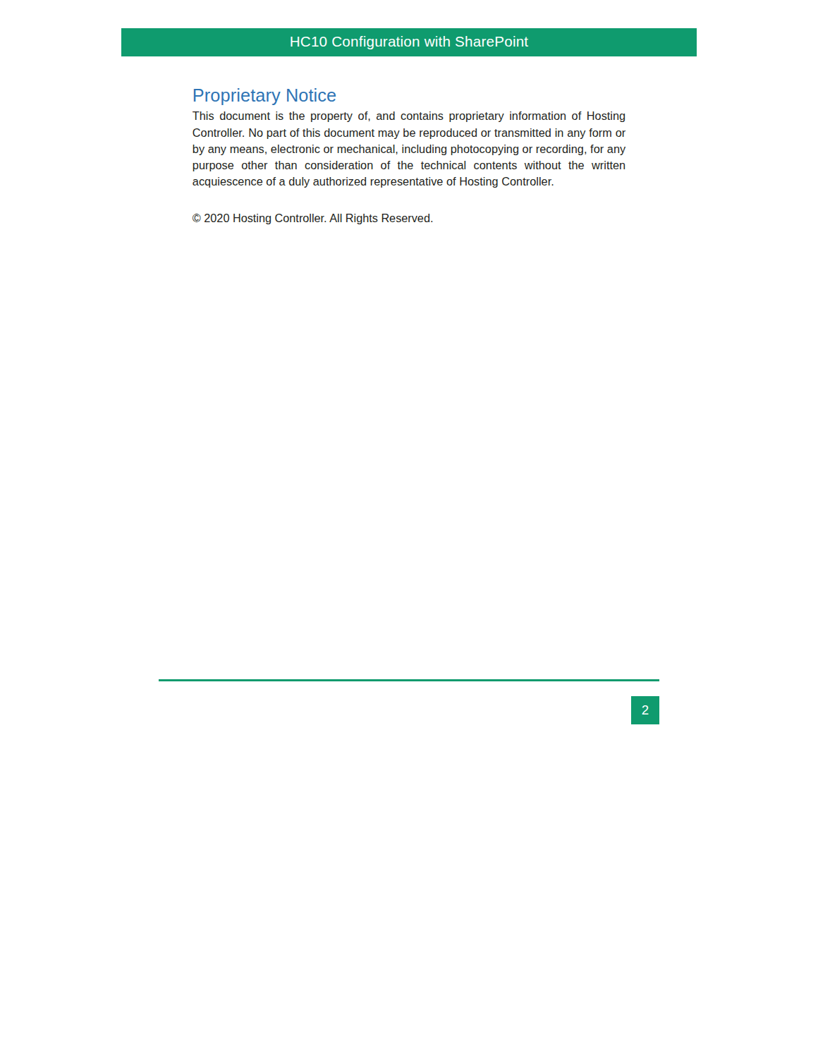HC10 Configuration with SharePoint
Proprietary Notice
This document is the property of, and contains proprietary information of Hosting Controller. No part of this document may be reproduced or transmitted in any form or by any means, electronic or mechanical, including photocopying or recording, for any purpose other than consideration of the technical contents without the written acquiescence of a duly authorized representative of Hosting Controller.
© 2020 Hosting Controller. All Rights Reserved.
2